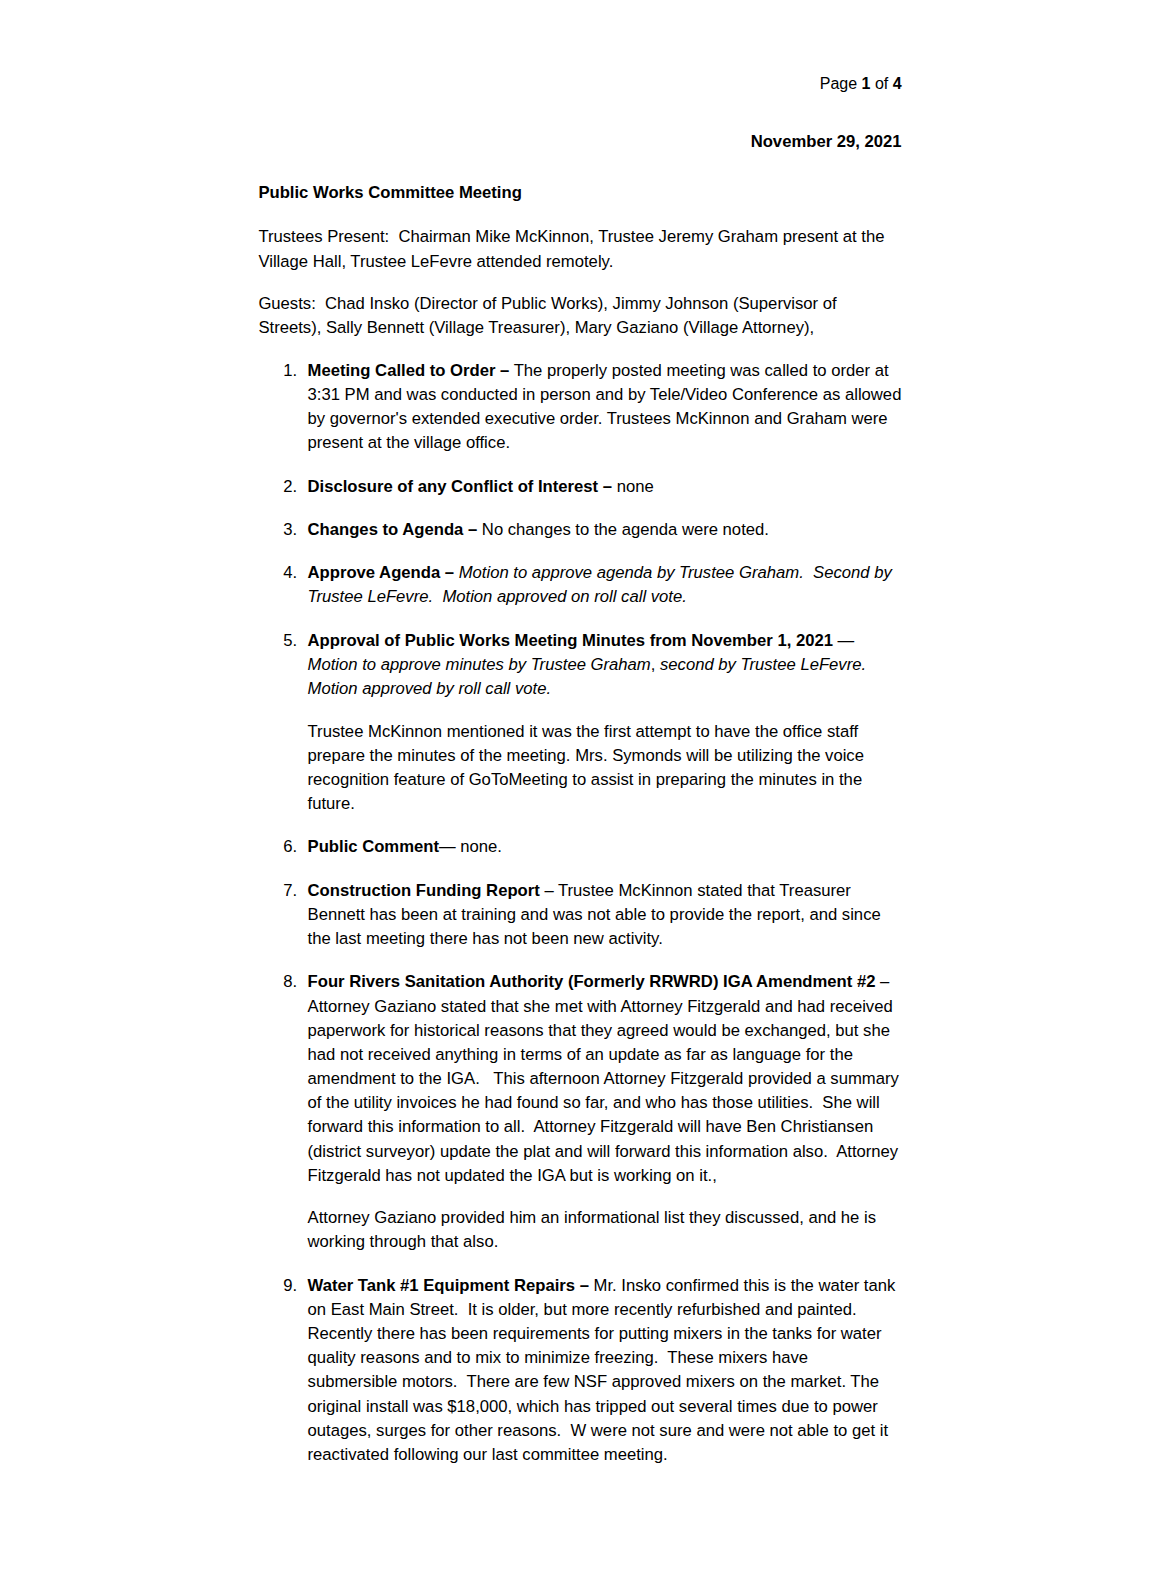Page 1 of 4
November 29, 2021
Public Works Committee Meeting
Trustees Present: Chairman Mike McKinnon, Trustee Jeremy Graham present at the Village Hall, Trustee LeFevre attended remotely.
Guests: Chad Insko (Director of Public Works), Jimmy Johnson (Supervisor of Streets), Sally Bennett (Village Treasurer), Mary Gaziano (Village Attorney),
Meeting Called to Order – The properly posted meeting was called to order at 3:31 PM and was conducted in person and by Tele/Video Conference as allowed by governor's extended executive order. Trustees McKinnon and Graham were present at the village office.
Disclosure of any Conflict of Interest – none
Changes to Agenda – No changes to the agenda were noted.
Approve Agenda – Motion to approve agenda by Trustee Graham. Second by Trustee LeFevre. Motion approved on roll call vote.
Approval of Public Works Meeting Minutes from November 1, 2021 — Motion to approve minutes by Trustee Graham, second by Trustee LeFevre. Motion approved by roll call vote.
Trustee McKinnon mentioned it was the first attempt to have the office staff prepare the minutes of the meeting. Mrs. Symonds will be utilizing the voice recognition feature of GoToMeeting to assist in preparing the minutes in the future.
Public Comment— none.
Construction Funding Report – Trustee McKinnon stated that Treasurer Bennett has been at training and was not able to provide the report, and since the last meeting there has not been new activity.
Four Rivers Sanitation Authority (Formerly RRWRD) IGA Amendment #2 – Attorney Gaziano stated that she met with Attorney Fitzgerald and had received paperwork for historical reasons that they agreed would be exchanged, but she had not received anything in terms of an update as far as language for the amendment to the IGA. This afternoon Attorney Fitzgerald provided a summary of the utility invoices he had found so far, and who has those utilities. She will forward this information to all. Attorney Fitzgerald will have Ben Christiansen (district surveyor) update the plat and will forward this information also. Attorney Fitzgerald has not updated the IGA but is working on it.,
Attorney Gaziano provided him an informational list they discussed, and he is working through that also.
Water Tank #1 Equipment Repairs – Mr. Insko confirmed this is the water tank on East Main Street. It is older, but more recently refurbished and painted. Recently there has been requirements for putting mixers in the tanks for water quality reasons and to mix to minimize freezing. These mixers have submersible motors. There are few NSF approved mixers on the market. The original install was $18,000, which has tripped out several times due to power outages, surges for other reasons. W were not sure and were not able to get it reactivated following our last committee meeting.